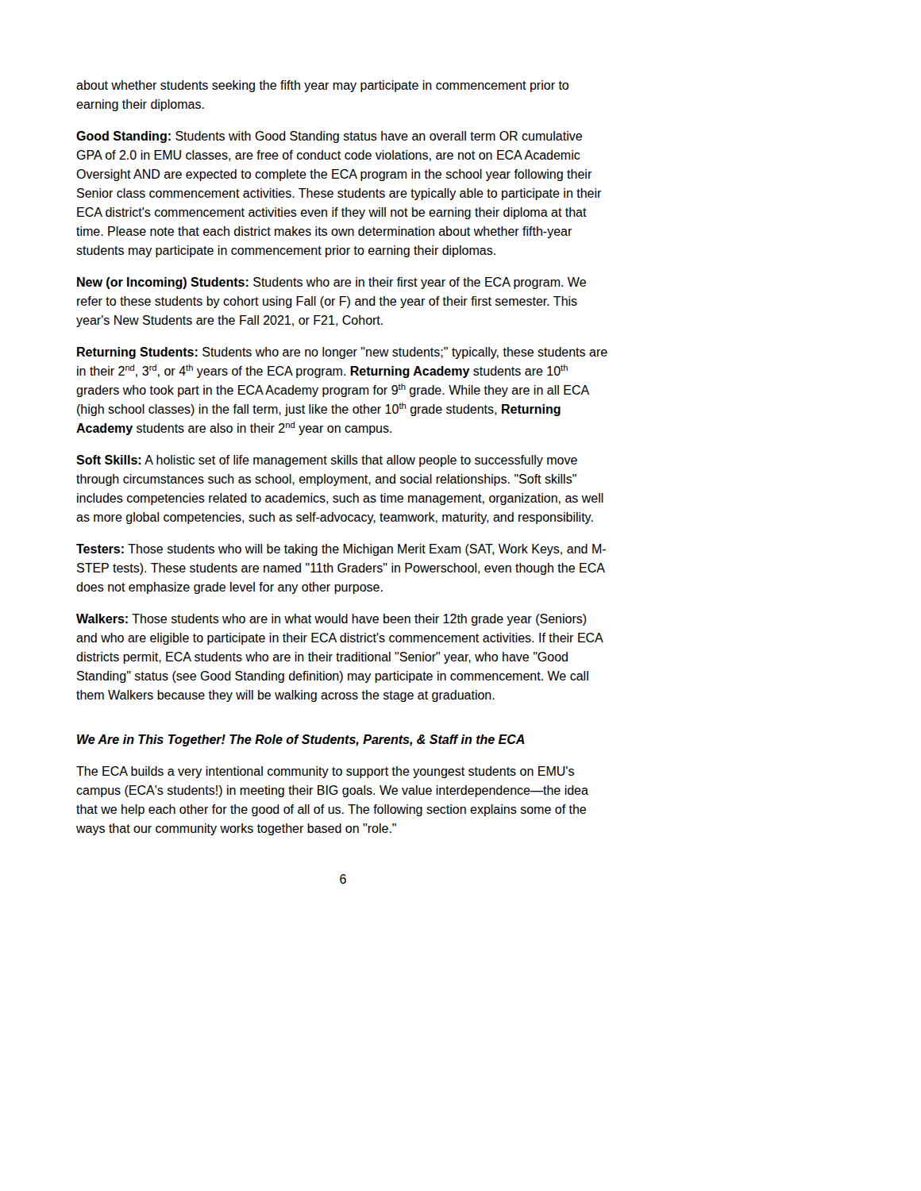about whether students seeking the fifth year may participate in commencement prior to earning their diplomas.
Good Standing: Students with Good Standing status have an overall term OR cumulative GPA of 2.0 in EMU classes, are free of conduct code violations, are not on ECA Academic Oversight AND are expected to complete the ECA program in the school year following their Senior class commencement activities. These students are typically able to participate in their ECA district's commencement activities even if they will not be earning their diploma at that time. Please note that each district makes its own determination about whether fifth-year students may participate in commencement prior to earning their diplomas.
New (or Incoming) Students: Students who are in their first year of the ECA program. We refer to these students by cohort using Fall (or F) and the year of their first semester. This year's New Students are the Fall 2021, or F21, Cohort.
Returning Students: Students who are no longer "new students;" typically, these students are in their 2nd, 3rd, or 4th years of the ECA program. Returning Academy students are 10th graders who took part in the ECA Academy program for 9th grade. While they are in all ECA (high school classes) in the fall term, just like the other 10th grade students, Returning Academy students are also in their 2nd year on campus.
Soft Skills: A holistic set of life management skills that allow people to successfully move through circumstances such as school, employment, and social relationships. "Soft skills" includes competencies related to academics, such as time management, organization, as well as more global competencies, such as self-advocacy, teamwork, maturity, and responsibility.
Testers: Those students who will be taking the Michigan Merit Exam (SAT, Work Keys, and M-STEP tests). These students are named "11th Graders" in Powerschool, even though the ECA does not emphasize grade level for any other purpose.
Walkers: Those students who are in what would have been their 12th grade year (Seniors) and who are eligible to participate in their ECA district's commencement activities. If their ECA districts permit, ECA students who are in their traditional "Senior" year, who have "Good Standing" status (see Good Standing definition) may participate in commencement. We call them Walkers because they will be walking across the stage at graduation.
We Are in This Together! The Role of Students, Parents, & Staff in the ECA
The ECA builds a very intentional community to support the youngest students on EMU's campus (ECA's students!) in meeting their BIG goals. We value interdependence—the idea that we help each other for the good of all of us. The following section explains some of the ways that our community works together based on "role."
6